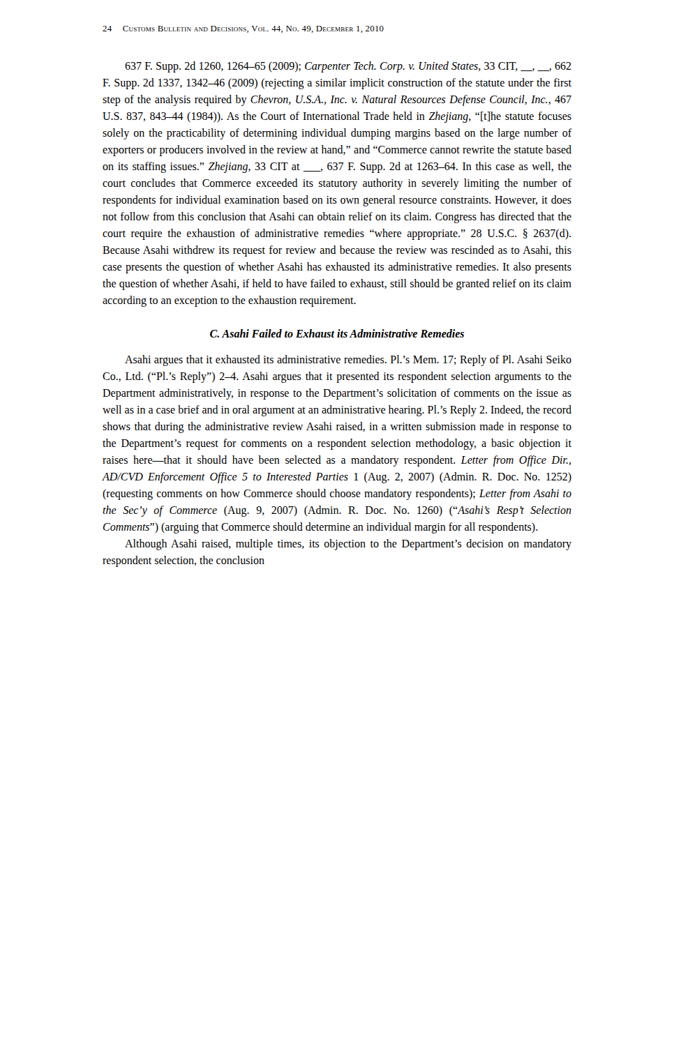24 Customs Bulletin and Decisions, Vol. 44, No. 49, December 1, 2010
637 F. Supp. 2d 1260, 1264–65 (2009); Carpenter Tech. Corp. v. United States, 33 CIT, __, __, 662 F. Supp. 2d 1337, 1342–46 (2009) (rejecting a similar implicit construction of the statute under the first step of the analysis required by Chevron, U.S.A., Inc. v. Natural Resources Defense Council, Inc., 467 U.S. 837, 843–44 (1984)). As the Court of International Trade held in Zhejiang, “[t]he statute focuses solely on the practicability of determining individual dumping margins based on the large number of exporters or producers involved in the review at hand,” and “Commerce cannot rewrite the statute based on its staffing issues.” Zhejiang, 33 CIT at ___, 637 F. Supp. 2d at 1263–64. In this case as well, the court concludes that Commerce exceeded its statutory authority in severely limiting the number of respondents for individual examination based on its own general resource constraints. However, it does not follow from this conclusion that Asahi can obtain relief on its claim. Congress has directed that the court require the exhaustion of administrative remedies “where appropriate.” 28 U.S.C. § 2637(d). Because Asahi withdrew its request for review and because the review was rescinded as to Asahi, this case presents the question of whether Asahi has exhausted its administrative remedies. It also presents the question of whether Asahi, if held to have failed to exhaust, still should be granted relief on its claim according to an exception to the exhaustion requirement.
C. Asahi Failed to Exhaust its Administrative Remedies
Asahi argues that it exhausted its administrative remedies. Pl.’s Mem. 17; Reply of Pl. Asahi Seiko Co., Ltd. (“Pl.’s Reply”) 2–4. Asahi argues that it presented its respondent selection arguments to the Department administratively, in response to the Department’s solicitation of comments on the issue as well as in a case brief and in oral argument at an administrative hearing. Pl.’s Reply 2. Indeed, the record shows that during the administrative review Asahi raised, in a written submission made in response to the Department’s request for comments on a respondent selection methodology, a basic objection it raises here—that it should have been selected as a mandatory respondent. Letter from Office Dir., AD/CVD Enforcement Office 5 to Interested Parties 1 (Aug. 2, 2007) (Admin. R. Doc. No. 1252) (requesting comments on how Commerce should choose mandatory respondents); Letter from Asahi to the Sec’y of Commerce (Aug. 9, 2007) (Admin. R. Doc. No. 1260) (“Asahi’s Resp’t Selection Comments”) (arguing that Commerce should determine an individual margin for all respondents).
Although Asahi raised, multiple times, its objection to the Department’s decision on mandatory respondent selection, the conclusion